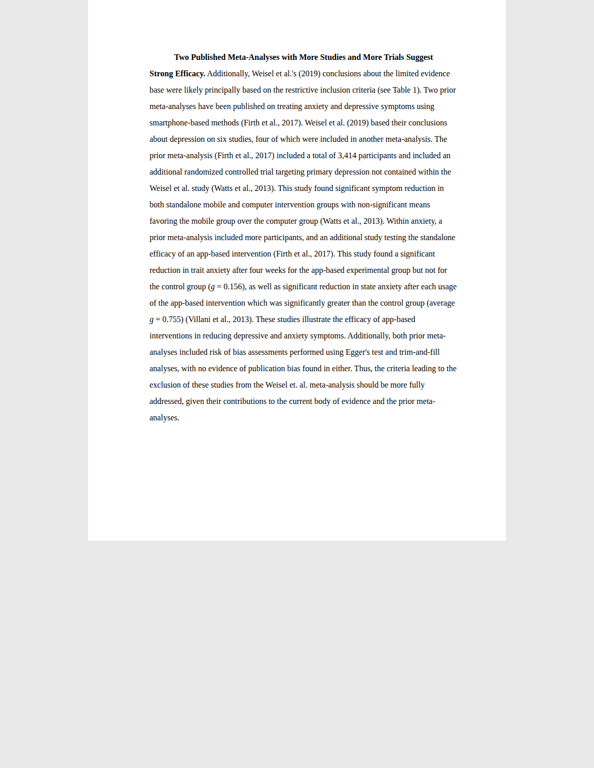Two Published Meta-Analyses with More Studies and More Trials Suggest Strong Efficacy. Additionally, Weisel et al.'s (2019) conclusions about the limited evidence base were likely principally based on the restrictive inclusion criteria (see Table 1). Two prior meta-analyses have been published on treating anxiety and depressive symptoms using smartphone-based methods (Firth et al., 2017). Weisel et al. (2019) based their conclusions about depression on six studies, four of which were included in another meta-analysis. The prior meta-analysis (Firth et al., 2017) included a total of 3,414 participants and included an additional randomized controlled trial targeting primary depression not contained within the Weisel et al. study (Watts et al., 2013). This study found significant symptom reduction in both standalone mobile and computer intervention groups with non-significant means favoring the mobile group over the computer group (Watts et al., 2013). Within anxiety, a prior meta-analysis included more participants, and an additional study testing the standalone efficacy of an app-based intervention (Firth et al., 2017). This study found a significant reduction in trait anxiety after four weeks for the app-based experimental group but not for the control group (g = 0.156), as well as significant reduction in state anxiety after each usage of the app-based intervention which was significantly greater than the control group (average g = 0.755) (Villani et al., 2013). These studies illustrate the efficacy of app-based interventions in reducing depressive and anxiety symptoms. Additionally, both prior meta-analyses included risk of bias assessments performed using Egger's test and trim-and-fill analyses, with no evidence of publication bias found in either. Thus, the criteria leading to the exclusion of these studies from the Weisel et. al. meta-analysis should be more fully addressed, given their contributions to the current body of evidence and the prior meta-analyses.